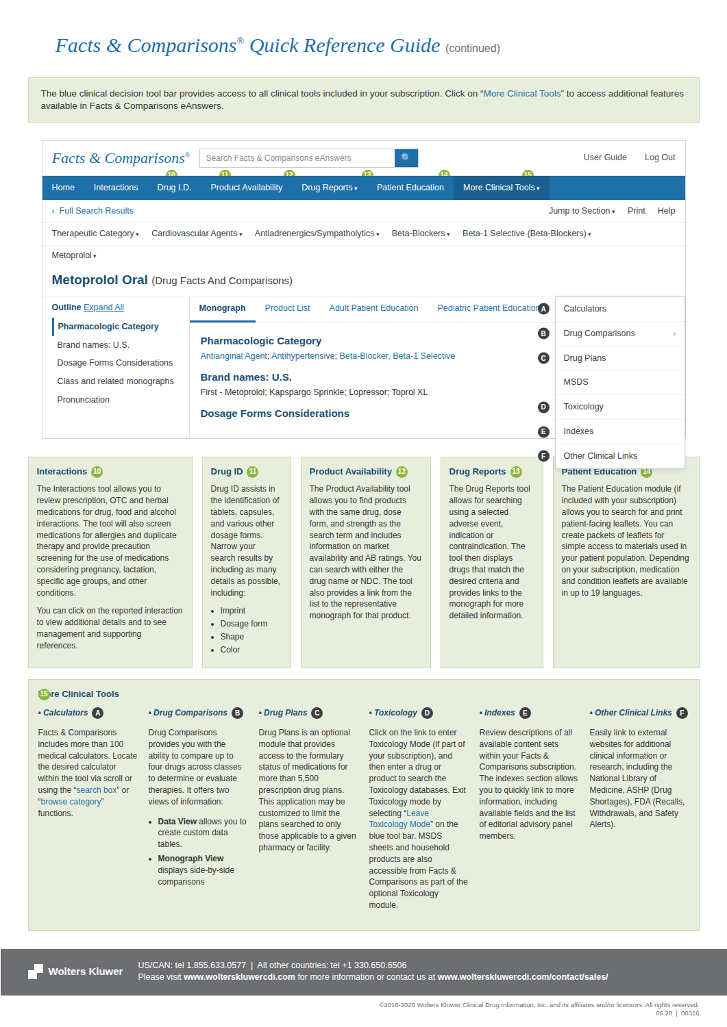Facts & Comparisons® Quick Reference Guide (continued)
The blue clinical decision tool bar provides access to all clinical tools included in your subscription. Click on “More Clinical Tools” to access additional features available in Facts & Comparisons eAnswers.
Facts & Comparisons®
🔍
User Guide Log Out
10 11 12 13 14 15
Home
Interactions
Drug I.D.
Product Availability
Drug Reports
Patient Education
More Clinical Tools
‹ Full Search Results Jump to Section Print Help
Therapeutic Category Cardiovascular Agents Antiadrenergics/Sympatholytics Beta-Blockers Beta-1 Selective (Beta-Blockers)
Metoprolol
Metoprolol Oral (Drug Facts And Comparisons)
Outline Expand All
Pharmacologic Category
Brand names: U.S.
Dosage Forms Considerations
Class and related monographs
Pronunciation
Monograph
Product List
Adult Patient Education
Pediatric Patient Education
Pharmacologic Category
Antianginal Agent; Antihypertensive; Beta-Blocker, Beta-1 Selective
Brand names: U.S.
First - Metoprolol; Kapspargo Sprinkle; Lopressor; Toprol XL
Dosage Forms Considerations
ACalculators
B Drug Comparisons
CDrug Plans
MSDS
DToxicology
EIndexes
FOther Clinical Links
Interactions 10
The Interactions tool allows you to review prescription, OTC and herbal medications for drug, food and alcohol interactions. The tool will also screen medications for allergies and duplicate therapy and provide precaution screening for the use of medications considering pregnancy, lactation, specific age groups, and other conditions.
You can click on the reported interaction to view additional details and to see management and supporting references.
Drug ID 11
Drug ID assists in the identification of tablets, capsules, and various other dosage forms. Narrow your search results by including as many details as possible, including:
Imprint
Dosage form
Shape
Color
Product Availability 12
The Product Availability tool allows you to find products with the same drug, dose form, and strength as the search term and includes information on market availability and AB ratings. You can search with either the drug name or NDC. The tool also provides a link from the list to the representative monograph for that product.
Drug Reports 13
The Drug Reports tool allows for searching using a selected adverse event, indication or contraindication. The tool then displays drugs that match the desired criteria and provides links to the monograph for more detailed information.
Patient Education 14
The Patient Education module (if included with your subscription) allows you to search for and print patient-facing leaflets. You can create packets of leaflets for simple access to materials used in your patient population. Depending on your subscription, medication and condition leaflets are available in up to 19 languages.
More Clinical Tools 15
• Calculators A
Facts & Comparisons includes more than 100 medical calculators. Locate the desired calculator within the tool via scroll or using the “search box” or “browse category” functions.
• Drug Comparisons B
Drug Comparisons provides you with the ability to compare up to four drugs across classes to determine or evaluate therapies. It offers two views of information:
Data View allows you to create custom data tables.
Monograph View displays side-by-side comparisons
• Drug Plans C
Drug Plans is an optional module that provides access to the formulary status of medications for more than 5,500 prescription drug plans. This application may be customized to limit the plans searched to only those applicable to a given pharmacy or facility.
• Toxicology D
Click on the link to enter Toxicology Mode (if part of your subscription), and then enter a drug or product to search the Toxicology databases. Exit Toxicology mode by selecting “Leave Toxicology Mode” on the blue tool bar. MSDS sheets and household products are also accessible from Facts & Comparisons as part of the optional Toxicology module.
• Indexes E
Review descriptions of all available content sets within your Facts & Comparisons subscription. The indexes section allows you to quickly link to more information, including available fields and the list of editorial advisory panel members.
• Other Clinical Links F
Easily link to external websites for additional clinical information or research, including the National Library of Medicine, ASHP (Drug Shortages), FDA (Recalls, Withdrawals, and Safety Alerts).
Wolters Kluwer
US/CAN: tel 1.855.633.0577 | All other countries: tel +1 330.650.6506
Please visit www.wolterskluwercdi.com for more information or contact us at www.wolterskluwercdi.com/contact/sales/
©2016-2020 Wolters Kluwer Clinical Drug Information, Inc. and its affiliates and/or licensors. All rights reserved.
06.20 | 00316